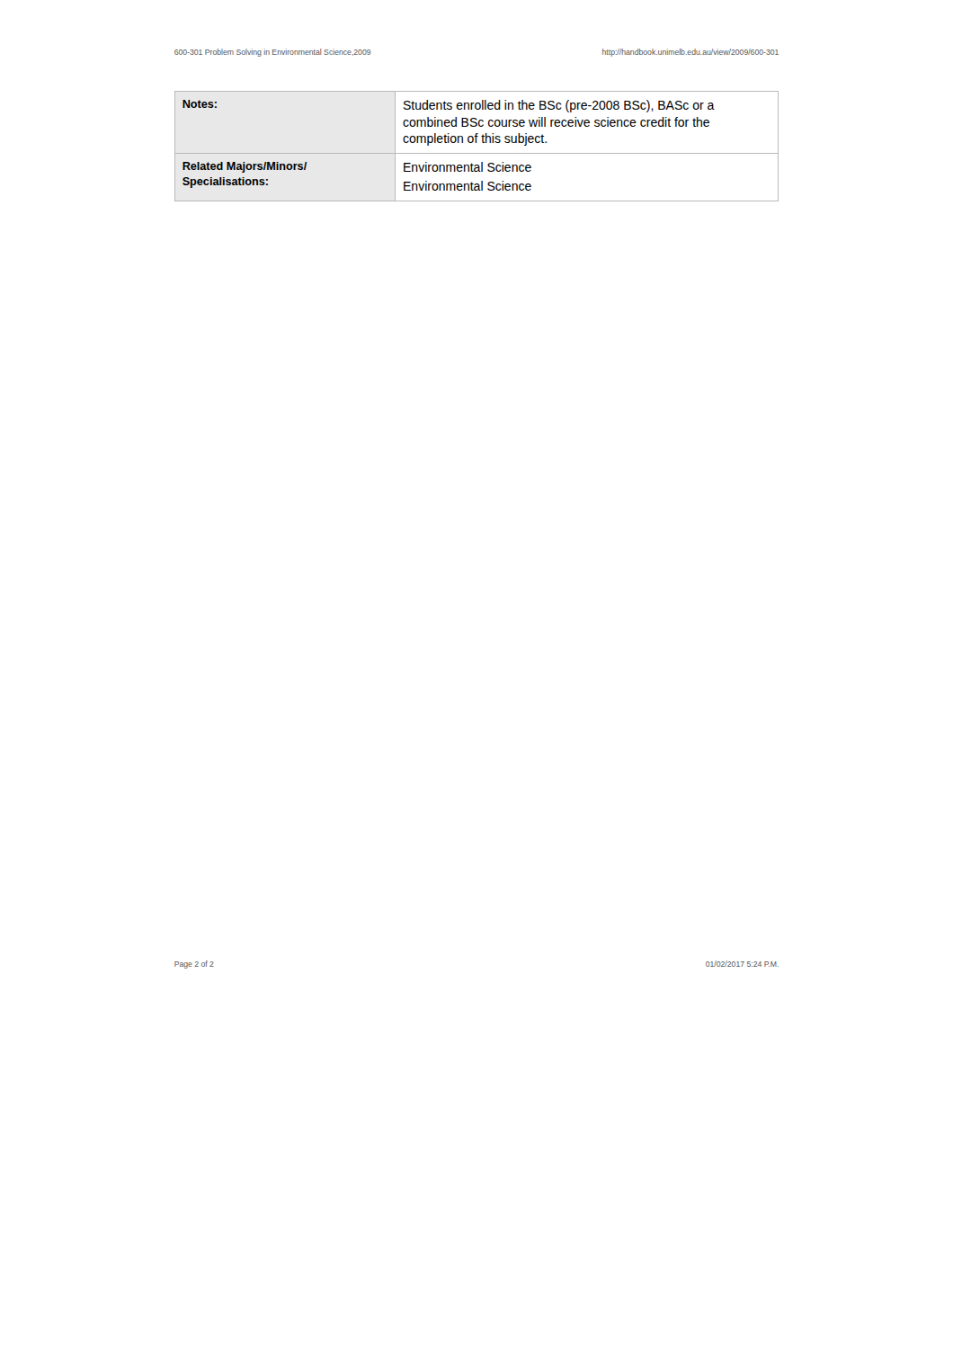600-301 Problem Solving in Environmental Science,2009
http://handbook.unimelb.edu.au/view/2009/600-301
| Notes: | Students enrolled in the BSc (pre-2008 BSc), BASc or a combined BSc course will receive science credit for the completion of this subject. |
| Related Majors/Minors/ Specialisations: | Environmental Science Environmental Science |
Page 2 of 2
01/02/2017 5:24 P.M.